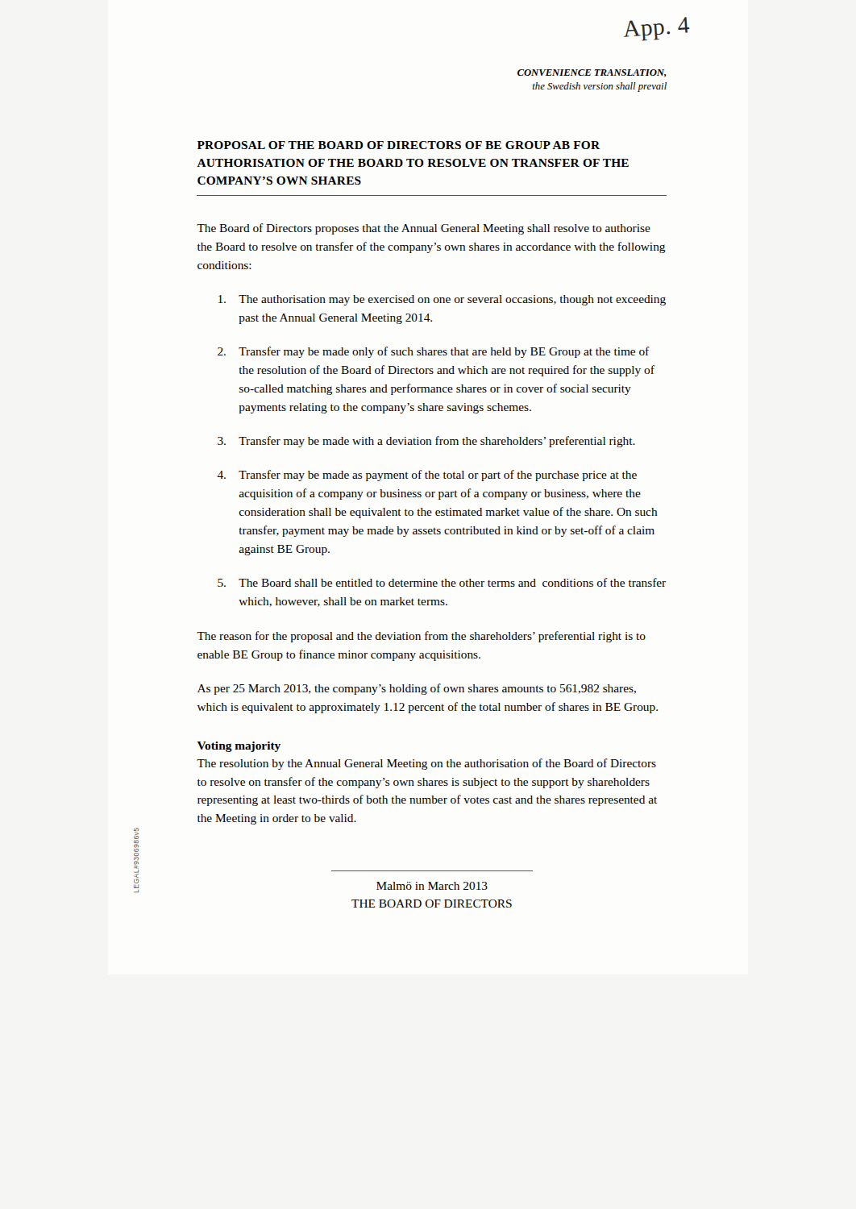App. 4
CONVENIENCE TRANSLATION,
the Swedish version shall prevail
Proposal of the Board of Directors of BE Group AB for
Authorisation of the Board to Resolve on Transfer of the
Company’s Own Shares
The Board of Directors proposes that the Annual General Meeting shall resolve to authorise the Board to resolve on transfer of the company’s own shares in accordance with the following conditions:
The authorisation may be exercised on one or several occasions, though not exceeding past the Annual General Meeting 2014.
Transfer may be made only of such shares that are held by BE Group at the time of the resolution of the Board of Directors and which are not required for the supply of so-called matching shares and performance shares or in cover of social security payments relating to the company’s share savings schemes.
Transfer may be made with a deviation from the shareholders’ preferential right.
Transfer may be made as payment of the total or part of the purchase price at the acquisition of a company or business or part of a company or business, where the consideration shall be equivalent to the estimated market value of the share. On such transfer, payment may be made by assets contributed in kind or by set-off of a claim against BE Group.
The Board shall be entitled to determine the other terms and conditions of the transfer which, however, shall be on market terms.
The reason for the proposal and the deviation from the shareholders’ preferential right is to enable BE Group to finance minor company acquisitions.
As per 25 March 2013, the company’s holding of own shares amounts to 561,982 shares, which is equivalent to approximately 1.12 percent of the total number of shares in BE Group.
Voting majority
The resolution by the Annual General Meeting on the authorisation of the Board of Directors to resolve on transfer of the company’s own shares is subject to the support by shareholders representing at least two-thirds of both the number of votes cast and the shares represented at the Meeting in order to be valid.
Malmö in March 2013
THE BOARD OF DIRECTORS
LEGAL#9306986v5